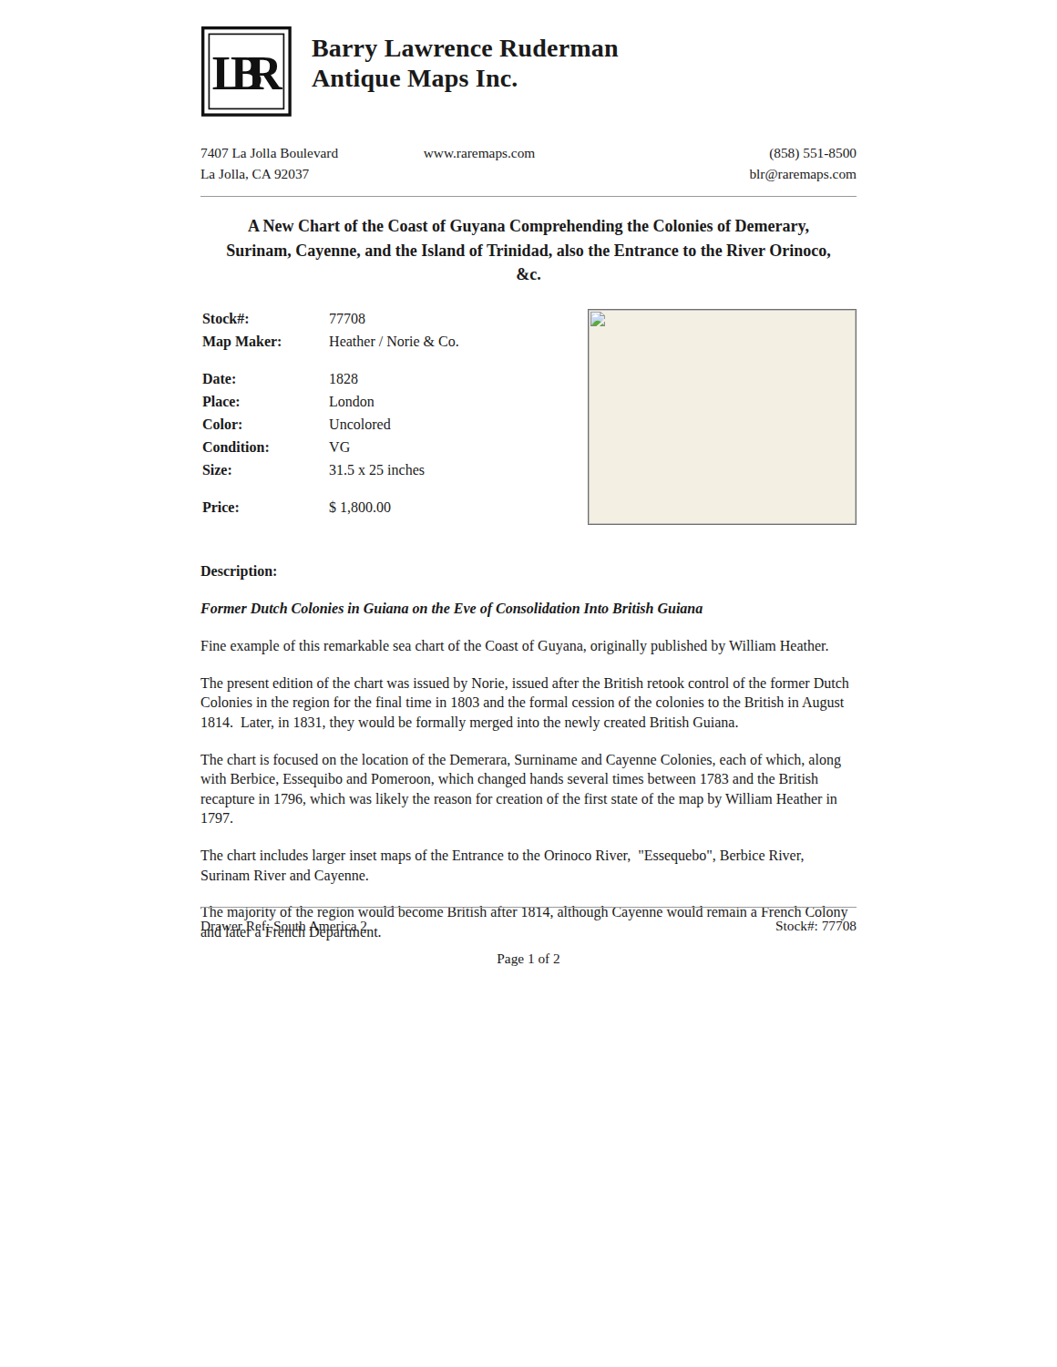B R L
Barry Lawrence Ruderman
Antique Maps Inc.
7407 La Jolla Boulevard
La Jolla, CA 92037
www.raremaps.com
(858) 551-8500
blr@raremaps.com
A New Chart of the Coast of Guyana Comprehending the Colonies of Demerary, Surinam, Cayenne, and the Island of Trinidad, also the Entrance to the River Orinoco, &c.
| Stock#: | 77708 |
| Map Maker: | Heather / Norie & Co. |
| Date: | 1828 |
| Place: | London |
| Color: | Uncolored |
| Condition: | VG |
| Size: | 31.5 x 25 inches |
| Price: | $ 1,800.00 |
Description:
Former Dutch Colonies in Guiana on the Eve of Consolidation Into British Guiana
Fine example of this remarkable sea chart of the Coast of Guyana, originally published by William Heather.
The present edition of the chart was issued by Norie, issued after the British retook control of the former Dutch Colonies in the region for the final time in 1803 and the formal cession of the colonies to the British in August 1814. Later, in 1831, they would be formally merged into the newly created British Guiana.
The chart is focused on the location of the Demerara, Surniname and Cayenne Colonies, each of which, along with Berbice, Essequibo and Pomeroon, which changed hands several times between 1783 and the British recapture in 1796, which was likely the reason for creation of the first state of the map by William Heather in 1797.
The chart includes larger inset maps of the Entrance to the Orinoco River, "Essequebo", Berbice River, Surinam River and Cayenne.
The majority of the region would become British after 1814, although Cayenne would remain a French Colony and later a French Department.
Drawer Ref: South America 2
Stock#: 77708
Page 1 of 2